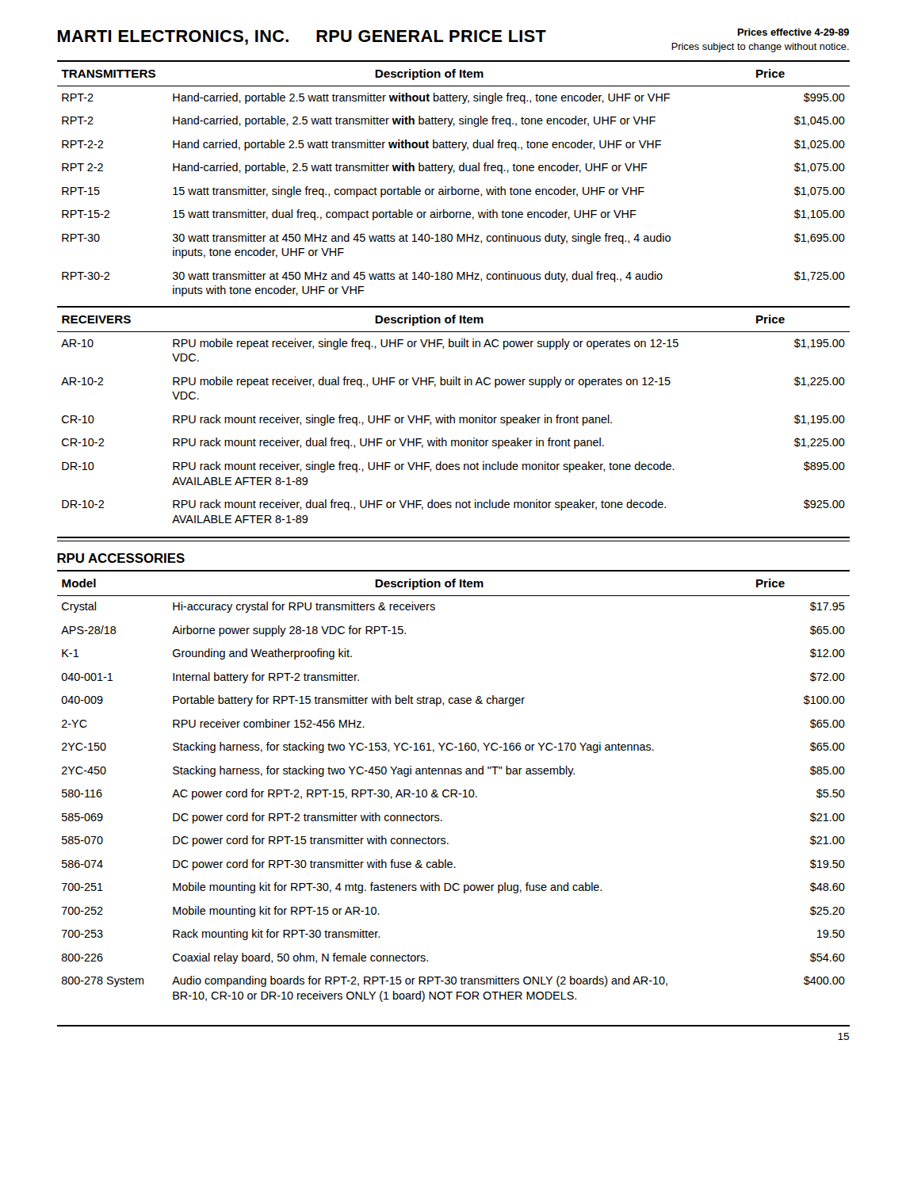Prices effective 4-29-89
Prices subject to change without notice.
MARTI ELECTRONICS, INC. RPU GENERAL PRICE LIST
| TRANSMITTERS | Description of Item | Price |
| --- | --- | --- |
| RPT-2 | Hand-carried, portable 2.5 watt transmitter without battery, single freq., tone encoder, UHF or VHF | $995.00 |
| RPT-2 | Hand-carried, portable, 2.5 watt transmitter with battery, single freq., tone encoder, UHF or VHF | $1,045.00 |
| RPT-2-2 | Hand carried, portable 2.5 watt transmitter without battery, dual freq., tone encoder, UHF or VHF | $1,025.00 |
| RPT 2-2 | Hand-carried, portable, 2.5 watt transmitter with battery, dual freq., tone encoder, UHF or VHF | $1,075.00 |
| RPT-15 | 15 watt transmitter, single freq., compact portable or airborne, with tone encoder, UHF or VHF | $1,075.00 |
| RPT-15-2 | 15 watt transmitter, dual freq., compact portable or airborne, with tone encoder, UHF or VHF | $1,105.00 |
| RPT-30 | 30 watt transmitter at 450 MHz and 45 watts at 140-180 MHz, continuous duty, single freq., 4 audio inputs, tone encoder, UHF or VHF | $1,695.00 |
| RPT-30-2 | 30 watt transmitter at 450 MHz and 45 watts at 140-180 MHz, continuous duty, dual freq., 4 audio inputs with tone encoder, UHF or VHF | $1,725.00 |
| RECEIVERS | Description of Item | Price |
| --- | --- | --- |
| AR-10 | RPU mobile repeat receiver, single freq., UHF or VHF, built in AC power supply or operates on 12-15 VDC. | $1,195.00 |
| AR-10-2 | RPU mobile repeat receiver, dual freq., UHF or VHF, built in AC power supply or operates on 12-15 VDC. | $1,225.00 |
| CR-10 | RPU rack mount receiver, single freq., UHF or VHF, with monitor speaker in front panel. | $1,195.00 |
| CR-10-2 | RPU rack mount receiver, dual freq., UHF or VHF, with monitor speaker in front panel. | $1,225.00 |
| DR-10 | RPU rack mount receiver, single freq., UHF or VHF, does not include monitor speaker, tone decode. AVAILABLE AFTER 8-1-89 | $895.00 |
| DR-10-2 | RPU rack mount receiver, dual freq., UHF or VHF, does not include monitor speaker, tone decode. AVAILABLE AFTER 8-1-89 | $925.00 |
RPU ACCESSORIES
| Model | Description of Item | Price |
| --- | --- | --- |
| Crystal | Hi-accuracy crystal for RPU transmitters & receivers | $17.95 |
| APS-28/18 | Airborne power supply 28-18 VDC for RPT-15. | $65.00 |
| K-1 | Grounding and Weatherproofing kit. | $12.00 |
| 040-001-1 | Internal battery for RPT-2 transmitter. | $72.00 |
| 040-009 | Portable battery for RPT-15 transmitter with belt strap, case & charger | $100.00 |
| 2-YC | RPU receiver combiner 152-456 MHz. | $65.00 |
| 2YC-150 | Stacking harness, for stacking two YC-153, YC-161, YC-160, YC-166 or YC-170 Yagi antennas. | $65.00 |
| 2YC-450 | Stacking harness, for stacking two YC-450 Yagi antennas and "T" bar assembly. | $85.00 |
| 580-116 | AC power cord for RPT-2, RPT-15, RPT-30, AR-10 & CR-10. | $5.50 |
| 585-069 | DC power cord for RPT-2 transmitter with connectors. | $21.00 |
| 585-070 | DC power cord for RPT-15 transmitter with connectors. | $21.00 |
| 586-074 | DC power cord for RPT-30 transmitter with fuse & cable. | $19.50 |
| 700-251 | Mobile mounting kit for RPT-30, 4 mtg. fasteners with DC power plug, fuse and cable. | $48.60 |
| 700-252 | Mobile mounting kit for RPT-15 or AR-10. | $25.20 |
| 700-253 | Rack mounting kit for RPT-30 transmitter. | 19.50 |
| 800-226 | Coaxial relay board, 50 ohm, N female connectors. | $54.60 |
| 800-278 System | Audio companding boards for RPT-2, RPT-15 or RPT-30 transmitters ONLY (2 boards) and AR-10, BR-10, CR-10 or DR-10 receivers ONLY (1 board) NOT FOR OTHER MODELS. | $400.00 |
15